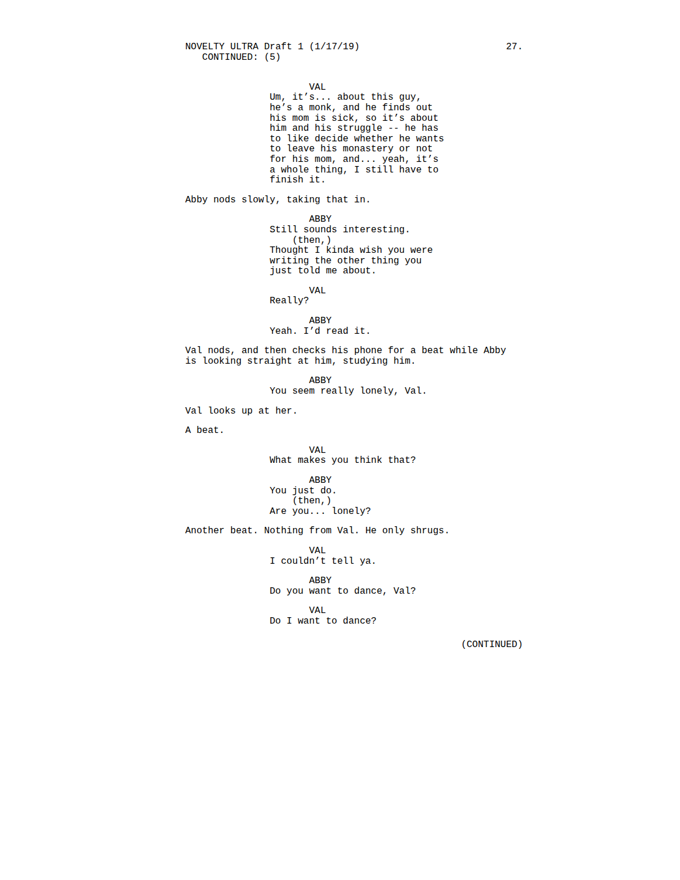NOVELTY ULTRA Draft 1 (1/17/19) 27.
CONTINUED: (5)
VAL
Um, it’s... about this guy, he’s a monk, and he finds out his mom is sick, so it’s about him and his struggle -- he has to like decide whether he wants to leave his monastery or not for his mom, and... yeah, it’s a whole thing, I still have to finish it.
Abby nods slowly, taking that in.
ABBY
Still sounds interesting.
(then,)
Thought I kinda wish you were writing the other thing you just told me about.
VAL
Really?
ABBY
Yeah. I’d read it.
Val nods, and then checks his phone for a beat while Abby is looking straight at him, studying him.
ABBY
You seem really lonely, Val.
Val looks up at her.
A beat.
VAL
What makes you think that?
ABBY
You just do.
(then,)
Are you... lonely?
Another beat. Nothing from Val. He only shrugs.
VAL
I couldn’t tell ya.
ABBY
Do you want to dance, Val?
VAL
Do I want to dance?
(CONTINUED)